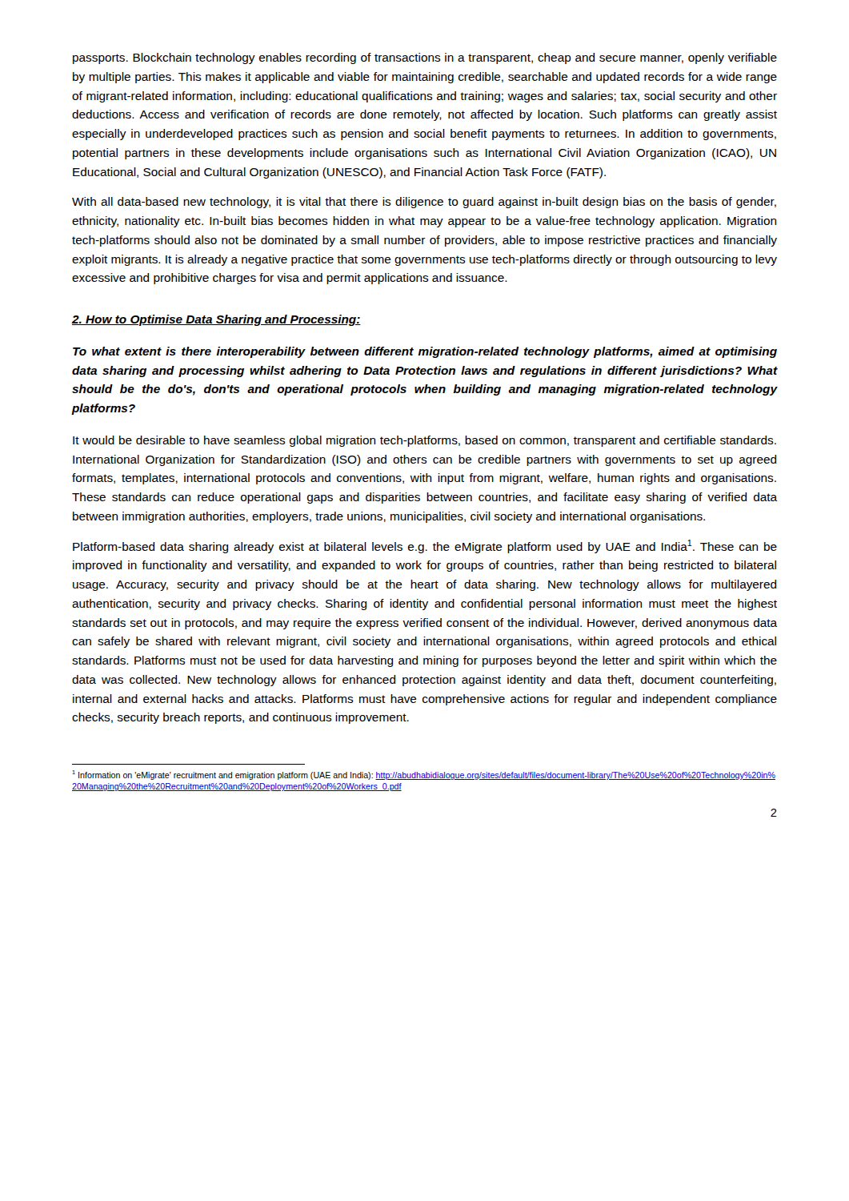passports. Blockchain technology enables recording of transactions in a transparent, cheap and secure manner, openly verifiable by multiple parties. This makes it applicable and viable for maintaining credible, searchable and updated records for a wide range of migrant-related information, including: educational qualifications and training; wages and salaries; tax, social security and other deductions. Access and verification of records are done remotely, not affected by location. Such platforms can greatly assist especially in underdeveloped practices such as pension and social benefit payments to returnees. In addition to governments, potential partners in these developments include organisations such as International Civil Aviation Organization (ICAO), UN Educational, Social and Cultural Organization (UNESCO), and Financial Action Task Force (FATF).
With all data-based new technology, it is vital that there is diligence to guard against in-built design bias on the basis of gender, ethnicity, nationality etc. In-built bias becomes hidden in what may appear to be a value-free technology application. Migration tech-platforms should also not be dominated by a small number of providers, able to impose restrictive practices and financially exploit migrants. It is already a negative practice that some governments use tech-platforms directly or through outsourcing to levy excessive and prohibitive charges for visa and permit applications and issuance.
2. How to Optimise Data Sharing and Processing:
To what extent is there interoperability between different migration-related technology platforms, aimed at optimising data sharing and processing whilst adhering to Data Protection laws and regulations in different jurisdictions? What should be the do's, don'ts and operational protocols when building and managing migration-related technology platforms?
It would be desirable to have seamless global migration tech-platforms, based on common, transparent and certifiable standards. International Organization for Standardization (ISO) and others can be credible partners with governments to set up agreed formats, templates, international protocols and conventions, with input from migrant, welfare, human rights and organisations. These standards can reduce operational gaps and disparities between countries, and facilitate easy sharing of verified data between immigration authorities, employers, trade unions, municipalities, civil society and international organisations.
Platform-based data sharing already exist at bilateral levels e.g. the eMigrate platform used by UAE and India1. These can be improved in functionality and versatility, and expanded to work for groups of countries, rather than being restricted to bilateral usage. Accuracy, security and privacy should be at the heart of data sharing. New technology allows for multilayered authentication, security and privacy checks. Sharing of identity and confidential personal information must meet the highest standards set out in protocols, and may require the express verified consent of the individual. However, derived anonymous data can safely be shared with relevant migrant, civil society and international organisations, within agreed protocols and ethical standards. Platforms must not be used for data harvesting and mining for purposes beyond the letter and spirit within which the data was collected. New technology allows for enhanced protection against identity and data theft, document counterfeiting, internal and external hacks and attacks. Platforms must have comprehensive actions for regular and independent compliance checks, security breach reports, and continuous improvement.
1 Information on 'eMigrate' recruitment and emigration platform (UAE and India): http://abudhabidialogue.org/sites/default/files/document-library/The%20Use%20of%20Technology%20in%20Managing%20the%20Recruitment%20and%20Deployment%20of%20Workers_0.pdf
2